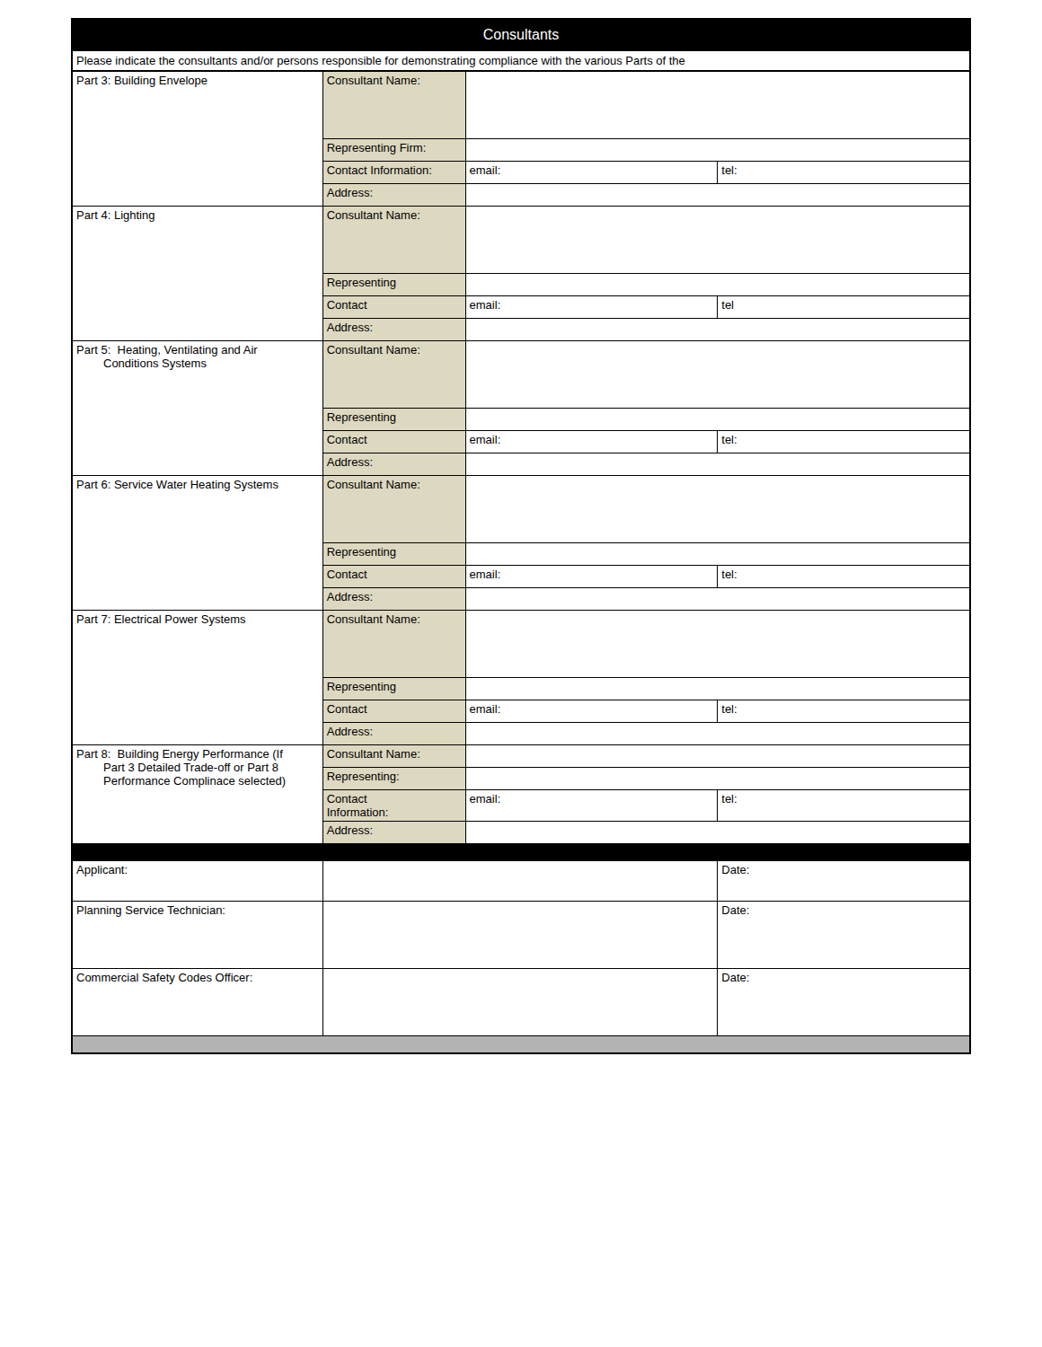Consultants
Please indicate the consultants and/or persons responsible for demonstrating compliance with the various Parts of the
| Part 3: Building Envelope | Consultant Name: | |
| Representing Firm: | |
| Contact Information: | email: | tel: |
| Address: | |
| Part 4: Lighting | Consultant Name: | |
| Representing | |
| Contact | email: | tel |
| Address: | |
| Part 5: Heating, Ventilating and Air Conditions Systems | Consultant Name: | |
| Representing | |
| Contact | email: | tel: |
| Address: | |
| Part 6: Service Water Heating Systems | Consultant Name: | |
| Representing | |
| Contact | email: | tel: |
| Address: | |
| Part 7: Electrical Power Systems | Consultant Name: | |
| Representing | |
| Contact | email: | tel: |
| Address: | |
| Part 8: Building Energy Performance (If Part 3 Detailed Trade-off or Part 8 Performance Complinace selected) | Consultant Name: | |
| Representing: | |
| Contact Information: | email: | tel: |
| Address: | |
| Applicant: | | Date: |
| Planning Service Technician: | | Date: |
| Commercial Safety Codes Officer: | | Date: |